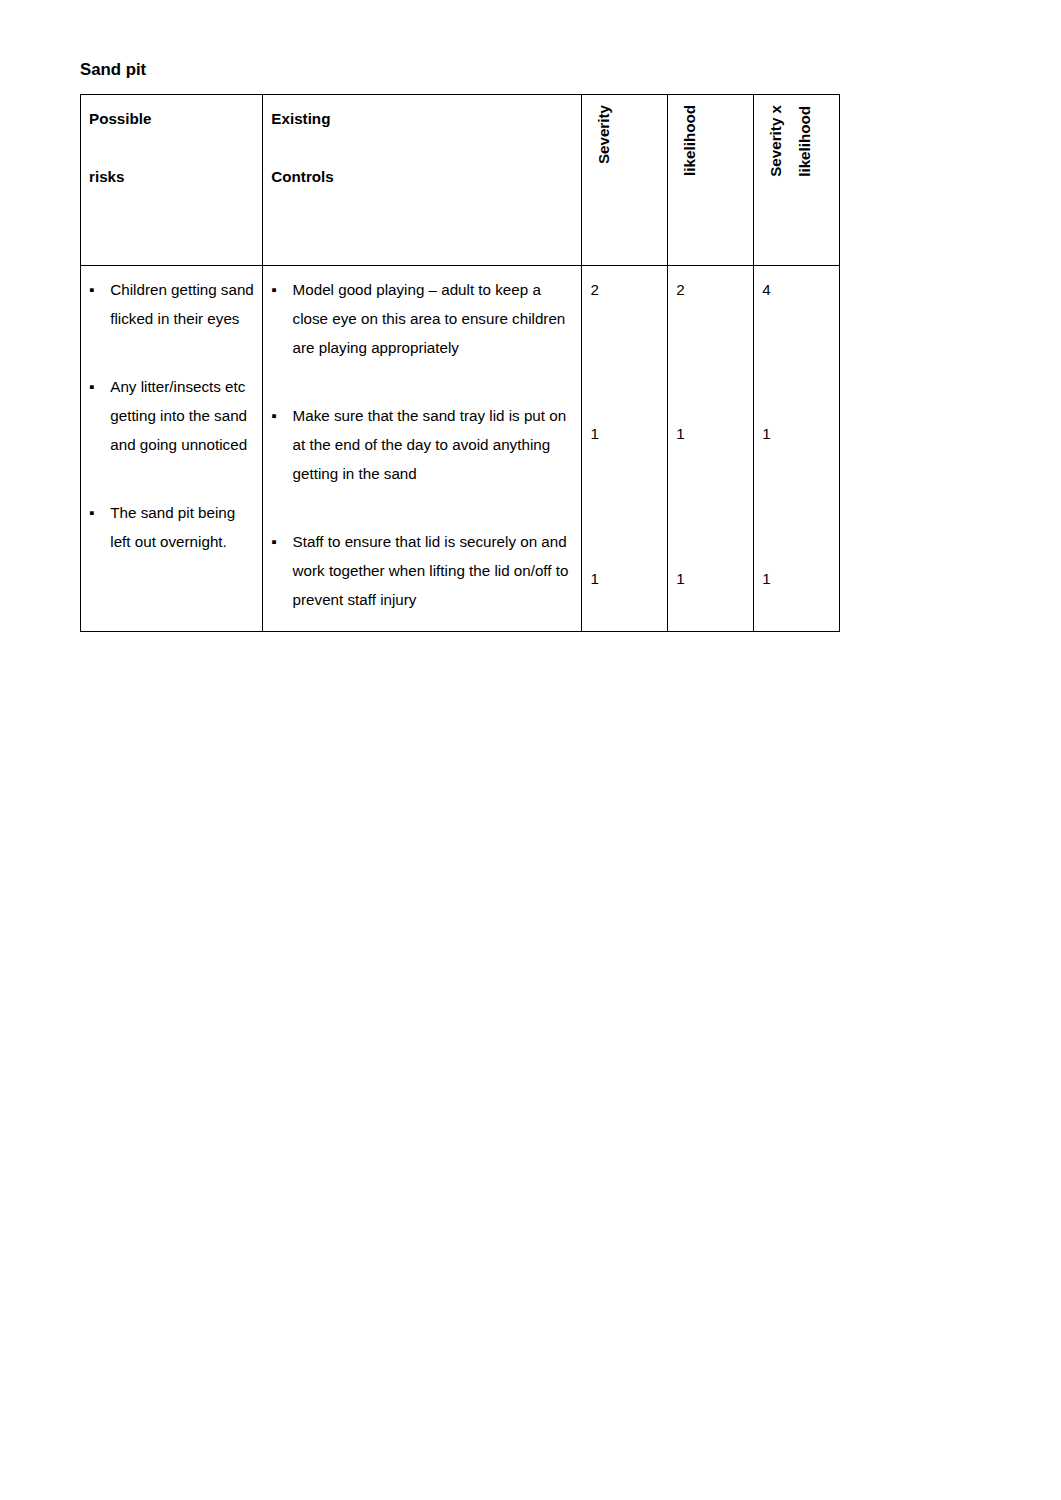Sand pit
| Possible risks | Existing Controls | Severity | likelihood | Severity x likelihood |
| --- | --- | --- | --- | --- |
| Children getting sand flicked in their eyes Any litter/insects etc getting into the sand and going unnoticed The sand pit being left out overnight. | Model good playing – adult to keep a close eye on this area to ensure children are playing appropriately Make sure that the sand tray lid is put on at the end of the day to avoid anything getting in the sand Staff to ensure that lid is securely on and work together when lifting the lid on/off to prevent staff injury | 2 1 1 | 2 1 1 | 4 1 1 |